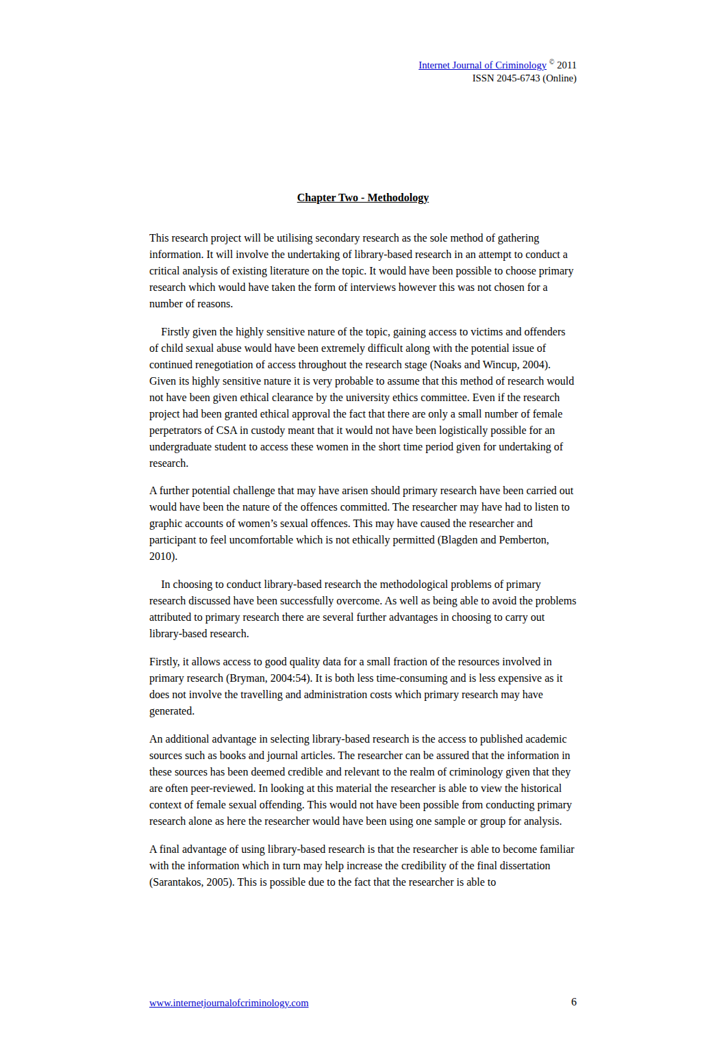Internet Journal of Criminology © 2011
ISSN 2045-6743 (Online)
Chapter Two - Methodology
This research project will be utilising secondary research as the sole method of gathering information. It will involve the undertaking of library-based research in an attempt to conduct a critical analysis of existing literature on the topic. It would have been possible to choose primary research which would have taken the form of interviews however this was not chosen for a number of reasons.
Firstly given the highly sensitive nature of the topic, gaining access to victims and offenders of child sexual abuse would have been extremely difficult along with the potential issue of continued renegotiation of access throughout the research stage (Noaks and Wincup, 2004). Given its highly sensitive nature it is very probable to assume that this method of research would not have been given ethical clearance by the university ethics committee. Even if the research project had been granted ethical approval the fact that there are only a small number of female perpetrators of CSA in custody meant that it would not have been logistically possible for an undergraduate student to access these women in the short time period given for undertaking of research.
A further potential challenge that may have arisen should primary research have been carried out would have been the nature of the offences committed. The researcher may have had to listen to graphic accounts of women’s sexual offences. This may have caused the researcher and participant to feel uncomfortable which is not ethically permitted (Blagden and Pemberton, 2010).
In choosing to conduct library-based research the methodological problems of primary research discussed have been successfully overcome. As well as being able to avoid the problems attributed to primary research there are several further advantages in choosing to carry out library-based research.
Firstly, it allows access to good quality data for a small fraction of the resources involved in primary research (Bryman, 2004:54). It is both less time-consuming and is less expensive as it does not involve the travelling and administration costs which primary research may have generated.
An additional advantage in selecting library-based research is the access to published academic sources such as books and journal articles. The researcher can be assured that the information in these sources has been deemed credible and relevant to the realm of criminology given that they are often peer-reviewed. In looking at this material the researcher is able to view the historical context of female sexual offending. This would not have been possible from conducting primary research alone as here the researcher would have been using one sample or group for analysis.
A final advantage of using library-based research is that the researcher is able to become familiar with the information which in turn may help increase the credibility of the final dissertation (Sarantakos, 2005). This is possible due to the fact that the researcher is able to
www.internetjournalofcriminology.com 6